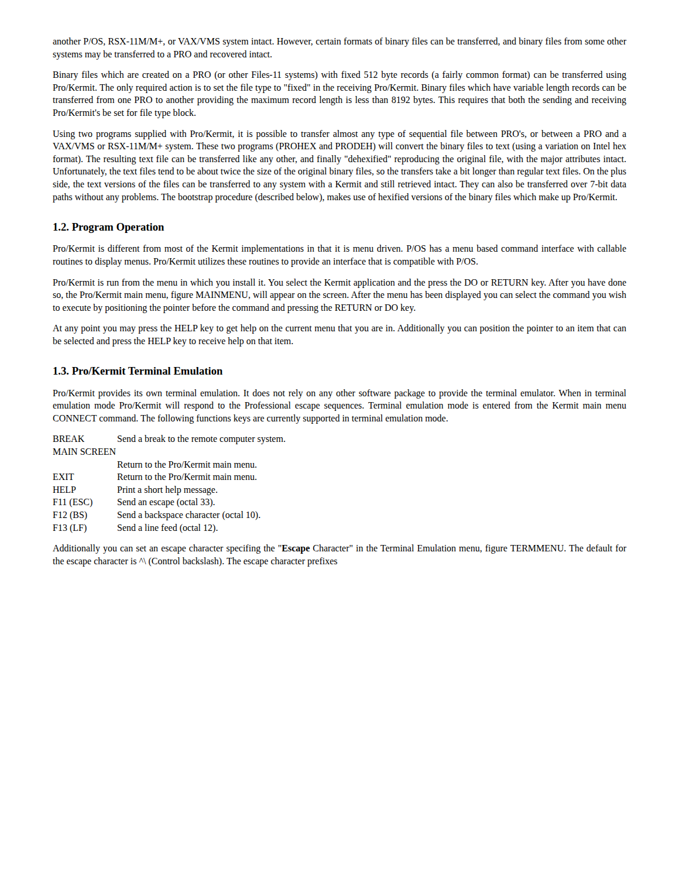another P/OS, RSX-11M/M+, or VAX/VMS system intact. However, certain formats of binary files can be transferred, and binary files from some other systems may be transferred to a PRO and recovered intact.
Binary files which are created on a PRO (or other Files-11 systems) with fixed 512 byte records (a fairly common format) can be transferred using Pro/Kermit. The only required action is to set the file type to "fixed" in the receiving Pro/Kermit. Binary files which have variable length records can be transferred from one PRO to another providing the maximum record length is less than 8192 bytes. This requires that both the sending and receiving Pro/Kermit's be set for file type block.
Using two programs supplied with Pro/Kermit, it is possible to transfer almost any type of sequential file between PRO's, or between a PRO and a VAX/VMS or RSX-11M/M+ system. These two programs (PROHEX and PRODEH) will convert the binary files to text (using a variation on Intel hex format). The resulting text file can be transferred like any other, and finally "dehexified" reproducing the original file, with the major attributes intact. Unfortunately, the text files tend to be about twice the size of the original binary files, so the transfers take a bit longer than regular text files. On the plus side, the text versions of the files can be transferred to any system with a Kermit and still retrieved intact. They can also be transferred over 7-bit data paths without any problems. The bootstrap procedure (described below), makes use of hexified versions of the binary files which make up Pro/Kermit.
1.2. Program Operation
Pro/Kermit is different from most of the Kermit implementations in that it is menu driven. P/OS has a menu based command interface with callable routines to display menus. Pro/Kermit utilizes these routines to provide an interface that is compatible with P/OS.
Pro/Kermit is run from the menu in which you install it. You select the Kermit application and the press the DO or RETURN key. After you have done so, the Pro/Kermit main menu, figure MAINMENU, will appear on the screen. After the menu has been displayed you can select the command you wish to execute by positioning the pointer before the command and pressing the RETURN or DO key.
At any point you may press the HELP key to get help on the current menu that you are in. Additionally you can position the pointer to an item that can be selected and press the HELP key to receive help on that item.
1.3. Pro/Kermit Terminal Emulation
Pro/Kermit provides its own terminal emulation. It does not rely on any other software package to provide the terminal emulator. When in terminal emulation mode Pro/Kermit will respond to the Professional escape sequences. Terminal emulation mode is entered from the Kermit main menu CONNECT command. The following functions keys are currently supported in terminal emulation mode.
BREAK
Send a break to the remote computer system.
MAIN SCREEN
Return to the Pro/Kermit main menu.
EXIT
Return to the Pro/Kermit main menu.
HELP
Print a short help message.
F11 (ESC)
Send an escape (octal 33).
F12 (BS)
Send a backspace character (octal 10).
F13 (LF)
Send a line feed (octal 12).
Additionally you can set an escape character specifing the "Escape Character" in the Terminal Emulation menu, figure TERMMENU. The default for the escape character is ^\ (Control backslash). The escape character prefixes